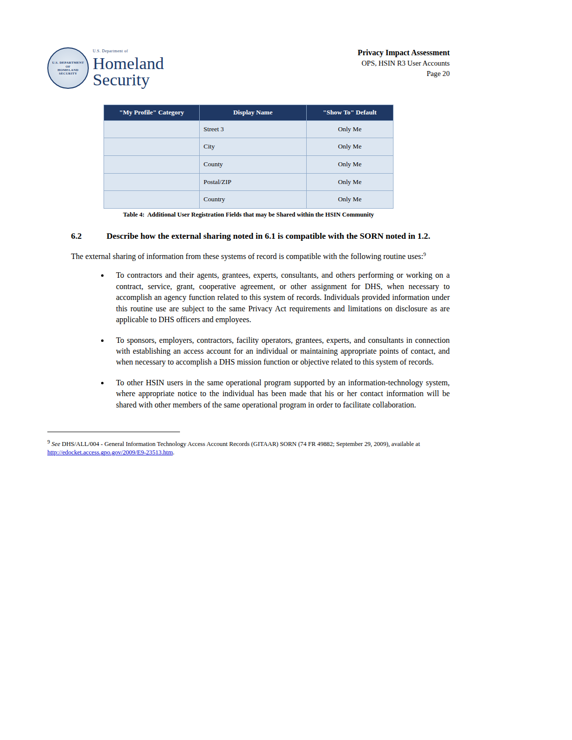U.S. DEPARTMENT
OF
HOMELAND
SECURITY
U.S. Department of
Homeland
Security
Privacy Impact Assessment
OPS, HSIN R3 User Accounts
Page 20
| "My Profile" Category | Display Name | "Show To" Default |
| --- | --- | --- |
| | Street 3 | Only Me |
| | City | Only Me |
| | County | Only Me |
| | Postal/ZIP | Only Me |
| | Country | Only Me |
Table 4: Additional User Registration Fields that may be Shared within the HSIN Community
6.2
Describe how the external sharing noted in 6.1 is compatible with the SORN noted in 1.2.
The external sharing of information from these systems of record is compatible with the following routine uses:9
To contractors and their agents, grantees, experts, consultants, and others performing or working on a contract, service, grant, cooperative agreement, or other assignment for DHS, when necessary to accomplish an agency function related to this system of records. Individuals provided information under this routine use are subject to the same Privacy Act requirements and limitations on disclosure as are applicable to DHS officers and employees.
To sponsors, employers, contractors, facility operators, grantees, experts, and consultants in connection with establishing an access account for an individual or maintaining appropriate points of contact, and when necessary to accomplish a DHS mission function or objective related to this system of records.
To other HSIN users in the same operational program supported by an information-technology system, where appropriate notice to the individual has been made that his or her contact information will be shared with other members of the same operational program in order to facilitate collaboration.
9 See DHS/ALL/004 - General Information Technology Access Account Records (GITAAR) SORN (74 FR 49882; September 29, 2009), available at http://edocket.access.gpo.gov/2009/E9-23513.htm.